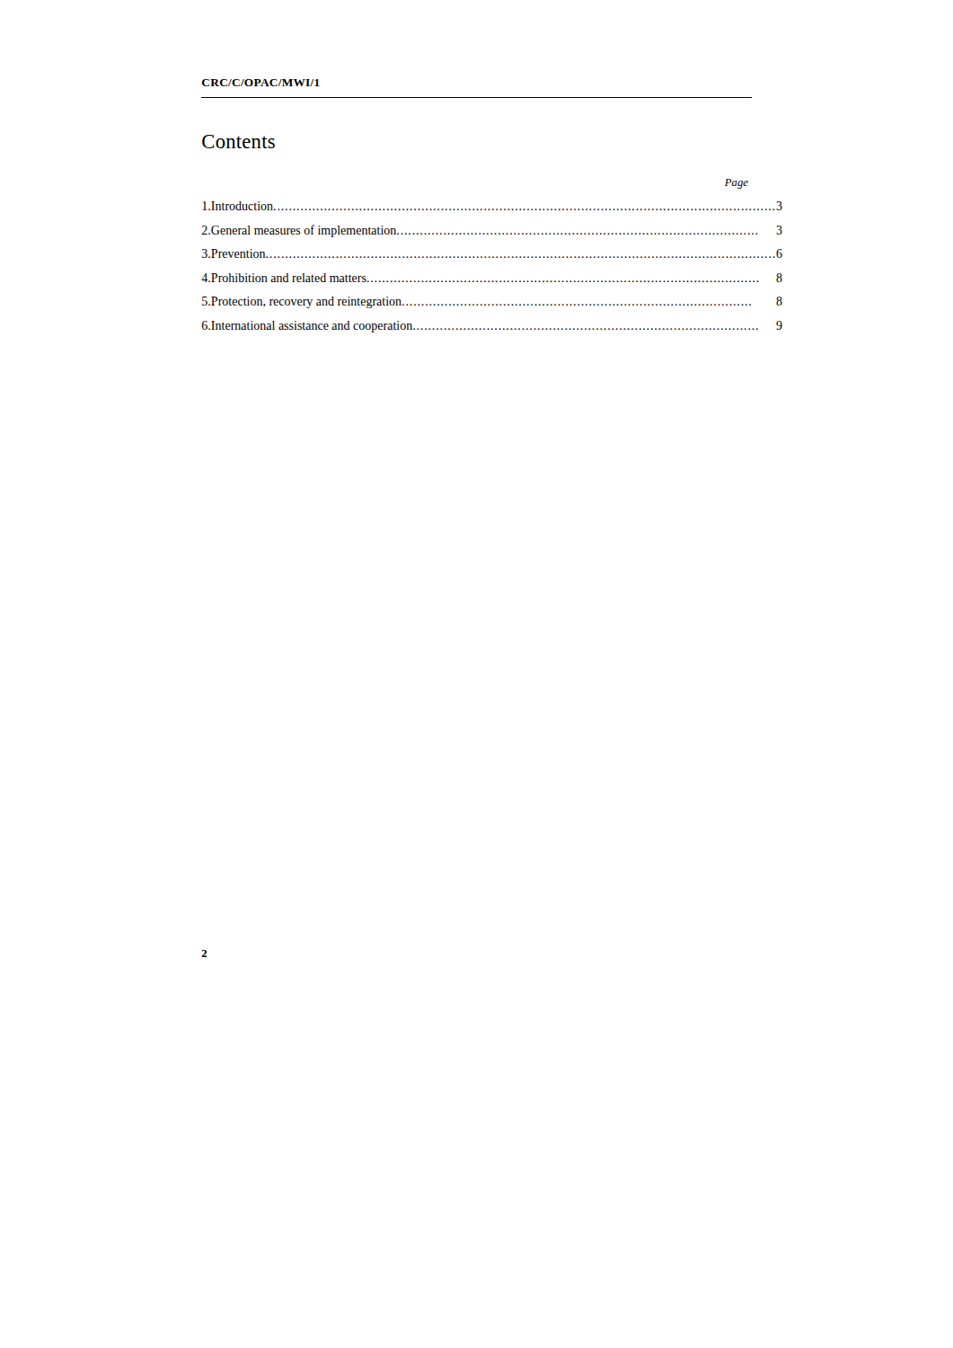CRC/C/OPAC/MWI/1
Contents
Page
| 1. | Introduction ................................................................................................................................. | 3 |
| 2. | General measures of implementation ............................................................................................. | 3 |
| 3. | Prevention ................................................................................................................................... | 6 |
| 4. | Prohibition and related matters ..................................................................................................... | 8 |
| 5. | Protection, recovery and reintegration .......................................................................................... | 8 |
| 6. | International assistance and cooperation ......................................................................................... | 9 |
2